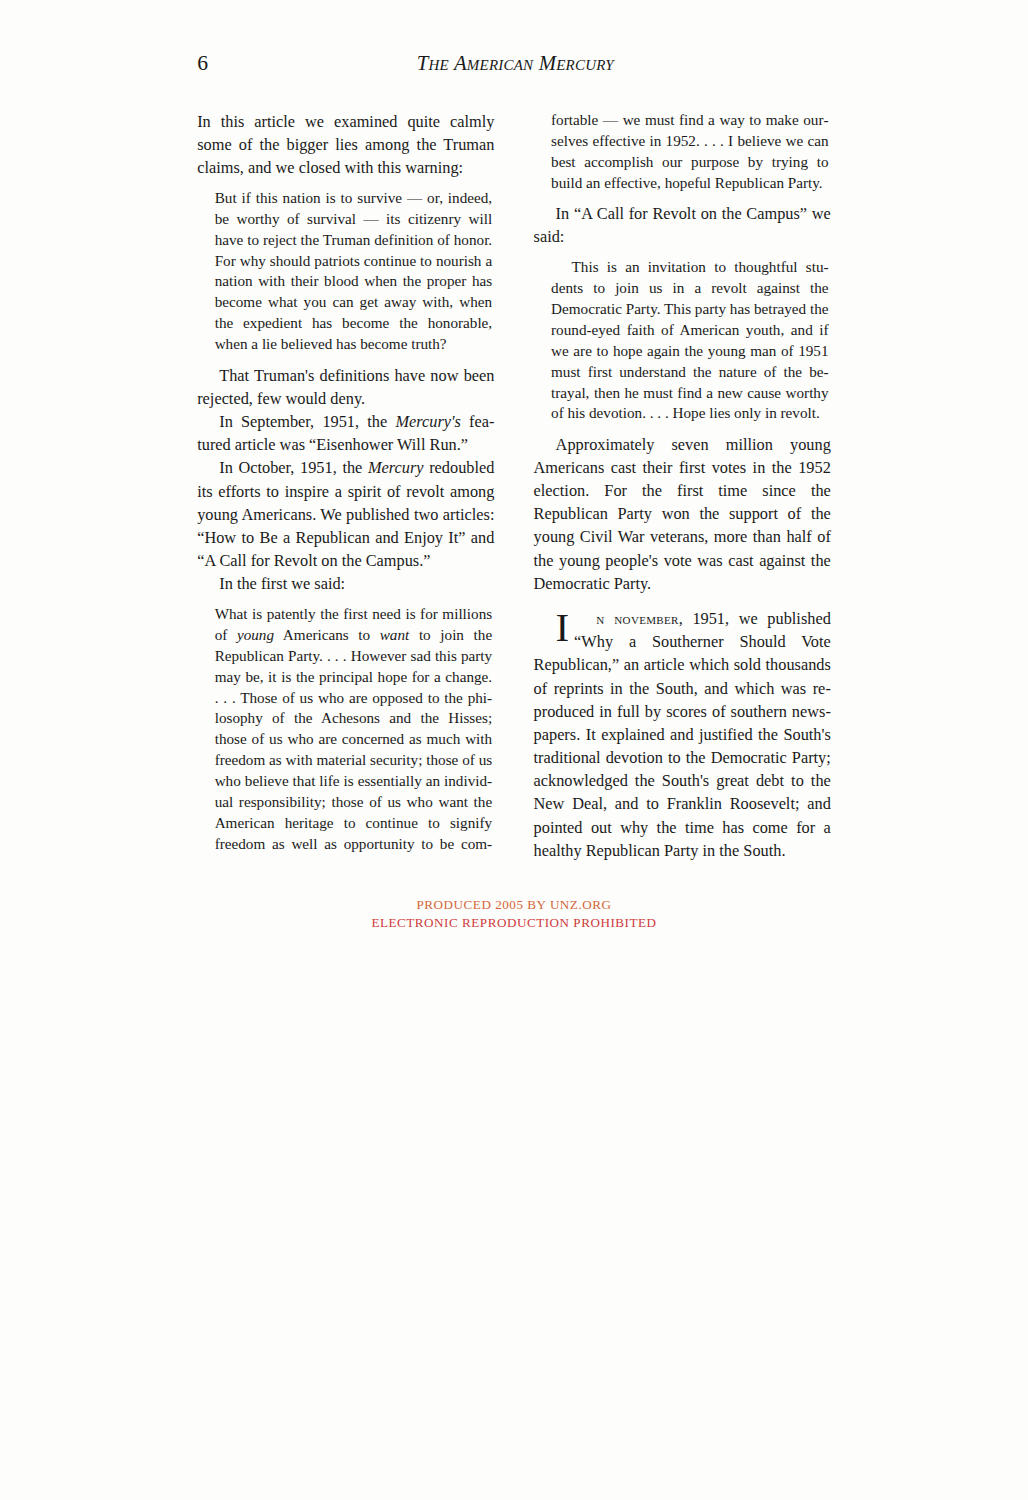6
The American Mercury
In this article we examined quite calmly some of the bigger lies among the Truman claims, and we closed with this warning:
But if this nation is to survive — or, indeed, be worthy of survival — its citizenry will have to reject the Truman definition of honor. For why should patriots continue to nourish a nation with their blood when the proper has become what you can get away with, when the expedient has become the honorable, when a lie believed has become truth?
That Truman's definitions have now been rejected, few would deny.
In September, 1951, the Mercury's featured article was “Eisenhower Will Run.”
In October, 1951, the Mercury redoubled its efforts to inspire a spirit of revolt among young Americans. We published two articles: “How to Be a Republican and Enjoy It” and “A Call for Revolt on the Campus.”
In the first we said:
What is patently the first need is for millions of young Americans to want to join the Republican Party. . . . However sad this party may be, it is the principal hope for a change. . . . Those of us who are opposed to the philosophy of the Achesons and the Hisses; those of us who are concerned as much with freedom as with material security; those of us who believe that life is essentially an individual responsibility; those of us who want the American heritage to continue to signify freedom as well as opportunity to be comfortable — we must find a way to make ourselves effective in 1952. . . . I believe we can best accomplish our purpose by trying to build an effective, hopeful Republican Party.
In “A Call for Revolt on the Campus” we said:
This is an invitation to thoughtful students to join us in a revolt against the Democratic Party. This party has betrayed the round-eyed faith of American youth, and if we are to hope again the young man of 1951 must first understand the nature of the betrayal, then he must find a new cause worthy of his devotion. . . . Hope lies only in revolt.
Approximately seven million young Americans cast their first votes in the 1952 election. For the first time since the Republican Party won the support of the young Civil War veterans, more than half of the young people's vote was cast against the Democratic Party.
In november, 1951, we published “Why a Southerner Should Vote Republican,” an article which sold thousands of reprints in the South, and which was reproduced in full by scores of southern newspapers. It explained and justified the South's traditional devotion to the Democratic Party; acknowledged the South's great debt to the New Deal, and to Franklin Roosevelt; and pointed out why the time has come for a healthy Republican Party in the South.
PRODUCED 2005 BY UNZ.ORG
ELECTRONIC REPRODUCTION PROHIBITED